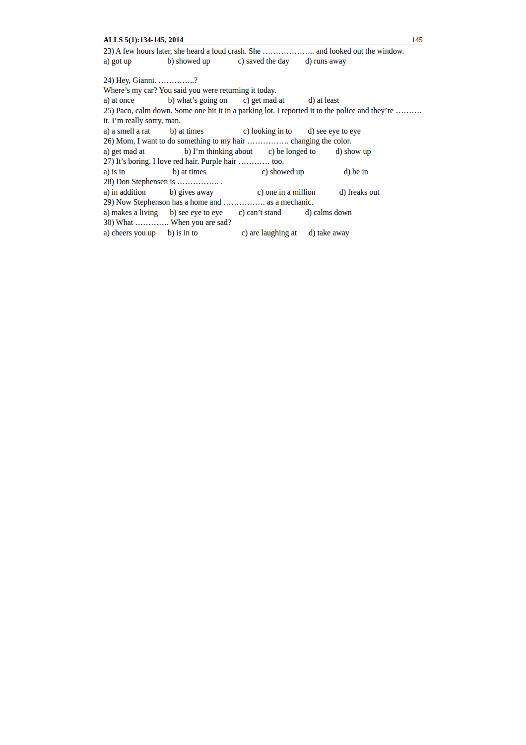ALLS 5(1):134-145, 2014 145
23) A few hours later, she heard a loud crash. She ……………….. and looked out the window.
a) got up b) showed up c) saved the day d) runs away
24) Hey, Gianni. …………..?
Where’s my car? You said you were returning it today.
a) at once b) what’s going on c) get mad at d) at least
25) Paco, calm down. Some one hit it in a parking lot. I reported it to the police and they’re ………. it. I’m really sorry, man.
a) a smell a rat b) at times c) looking in to d) see eye to eye
26) Mom, I want to do something to my hair ……………. changing the color.
a) get mad at b) I’m thinking about c) be longed to d) show up
27) It’s boring. I love red hair. Purple hair ………… too.
a) is in b) at times c) showed up d) be in
28) Don Stephensen is ……………. .
a) in addition b) gives away c) one in a million d) freaks out
29) Now Stephenson has a home and ……………. as a mechanic.
a) makes a living b) see eye to eye c) can’t stand d) calms down
30) What …………. When you are sad?
a) cheers you up b) is in to c) are laughing at d) take away